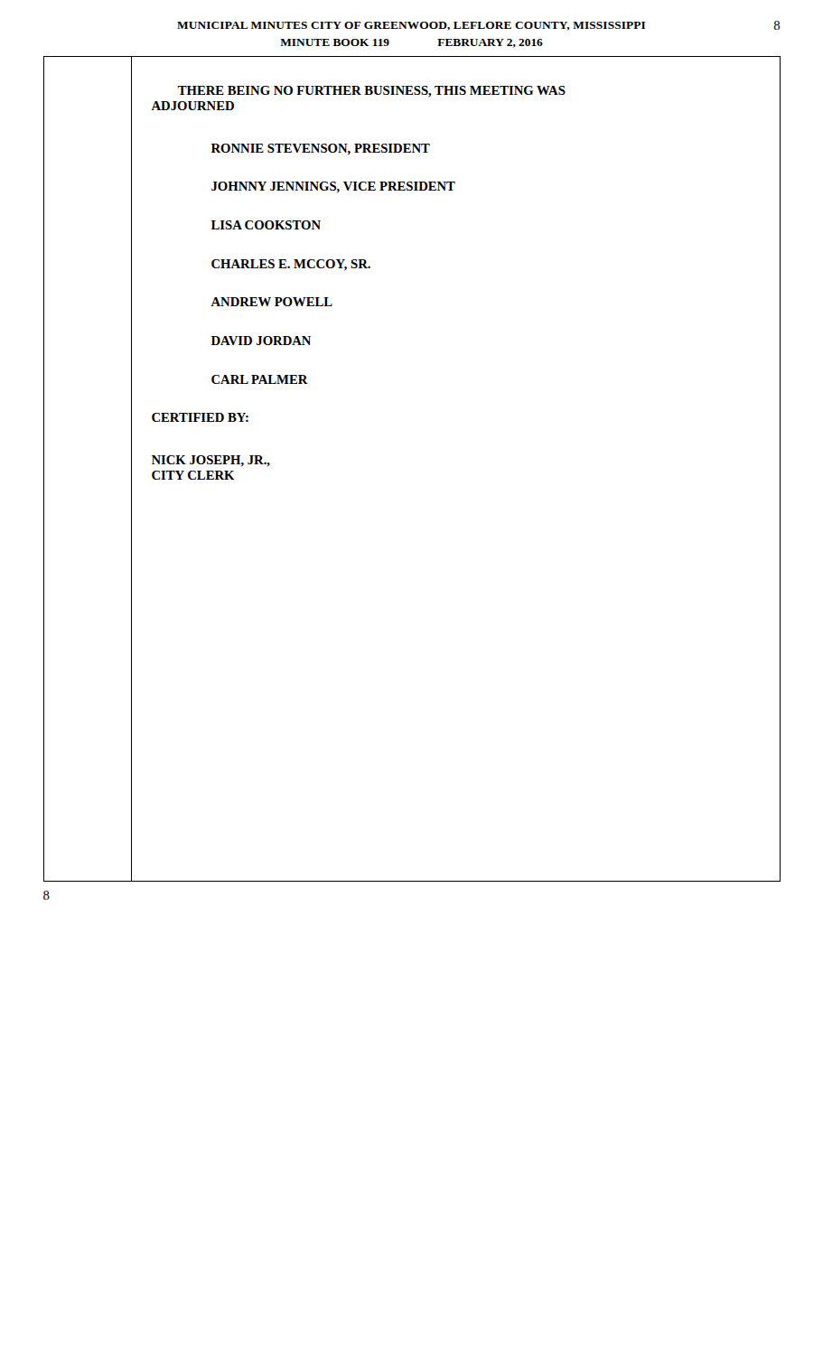8
MUNICIPAL MINUTES CITY OF GREENWOOD, LEFLORE COUNTY, MISSISSIPPI
MINUTE BOOK 119 FEBRUARY 2, 2016
THERE BEING NO FURTHER BUSINESS, THIS MEETING WAS
ADJOURNED
RONNIE STEVENSON, PRESIDENT
JOHNNY JENNINGS, VICE PRESIDENT
LISA COOKSTON
CHARLES E. MCCOY, SR.
ANDREW POWELL
DAVID JORDAN
CARL PALMER
CERTIFIED BY:
NICK JOSEPH, JR.,
CITY CLERK
8